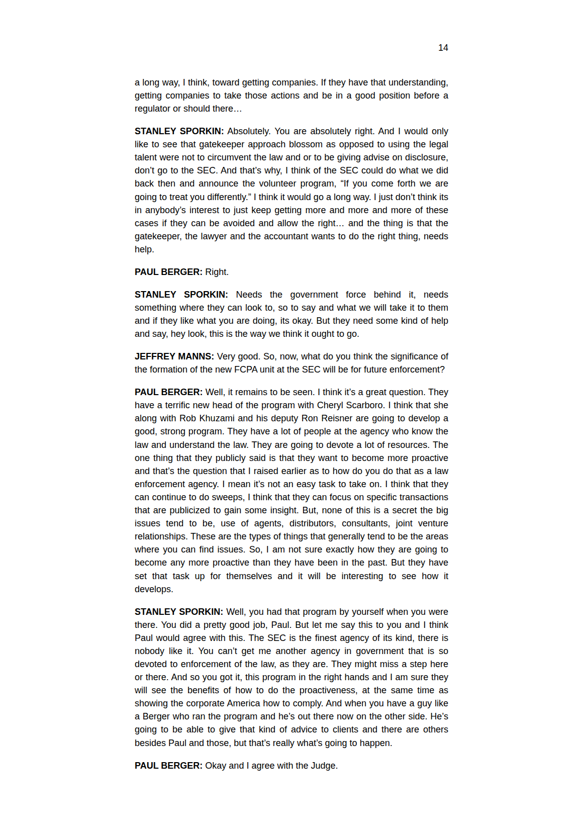14
a long way, I think, toward getting companies. If they have that understanding, getting companies to take those actions and be in a good position before a regulator or should there…
STANLEY SPORKIN: Absolutely. You are absolutely right. And I would only like to see that gatekeeper approach blossom as opposed to using the legal talent were not to circumvent the law and or to be giving advise on disclosure, don’t go to the SEC. And that’s why, I think of the SEC could do what we did back then and announce the volunteer program, “If you come forth we are going to treat you differently.” I think it would go a long way. I just don’t think its in anybody’s interest to just keep getting more and more and more of these cases if they can be avoided and allow the right… and the thing is that the gatekeeper, the lawyer and the accountant wants to do the right thing, needs help.
PAUL BERGER: Right.
STANLEY SPORKIN: Needs the government force behind it, needs something where they can look to, so to say and what we will take it to them and if they like what you are doing, its okay. But they need some kind of help and say, hey look, this is the way we think it ought to go.
JEFFREY MANNS: Very good. So, now, what do you think the significance of the formation of the new FCPA unit at the SEC will be for future enforcement?
PAUL BERGER: Well, it remains to be seen. I think it’s a great question. They have a terrific new head of the program with Cheryl Scarboro. I think that she along with Rob Khuzami and his deputy Ron Reisner are going to develop a good, strong program. They have a lot of people at the agency who know the law and understand the law. They are going to devote a lot of resources. The one thing that they publicly said is that they want to become more proactive and that’s the question that I raised earlier as to how do you do that as a law enforcement agency. I mean it’s not an easy task to take on. I think that they can continue to do sweeps, I think that they can focus on specific transactions that are publicized to gain some insight. But, none of this is a secret the big issues tend to be, use of agents, distributors, consultants, joint venture relationships. These are the types of things that generally tend to be the areas where you can find issues. So, I am not sure exactly how they are going to become any more proactive than they have been in the past. But they have set that task up for themselves and it will be interesting to see how it develops.
STANLEY SPORKIN: Well, you had that program by yourself when you were there. You did a pretty good job, Paul. But let me say this to you and I think Paul would agree with this. The SEC is the finest agency of its kind, there is nobody like it. You can’t get me another agency in government that is so devoted to enforcement of the law, as they are. They might miss a step here or there. And so you got it, this program in the right hands and I am sure they will see the benefits of how to do the proactiveness, at the same time as showing the corporate America how to comply. And when you have a guy like a Berger who ran the program and he’s out there now on the other side. He’s going to be able to give that kind of advice to clients and there are others besides Paul and those, but that’s really what’s going to happen.
PAUL BERGER: Okay and I agree with the Judge.